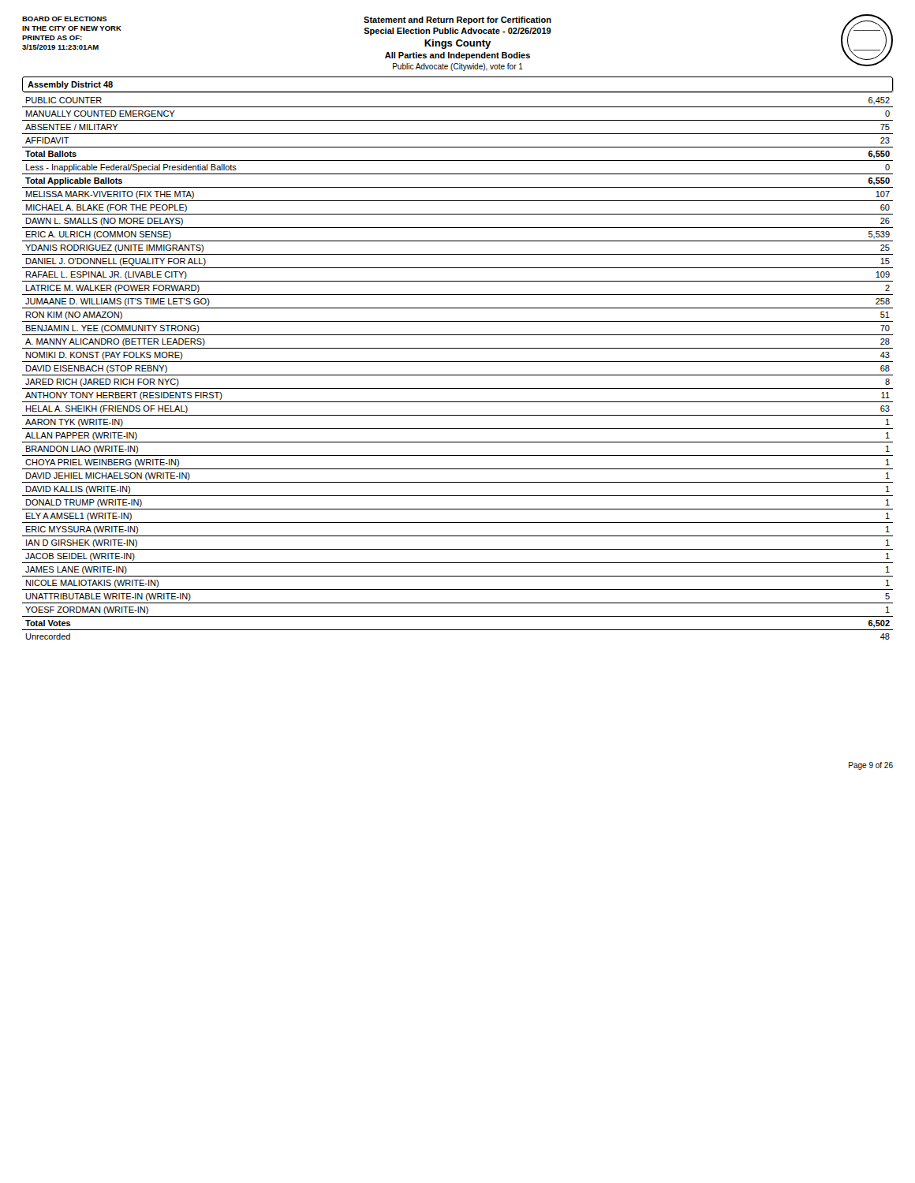BOARD OF ELECTIONS
IN THE CITY OF NEW YORK
PRINTED AS OF:
3/15/2019 11:23:01AM
Statement and Return Report for Certification
Special Election Public Advocate - 02/26/2019
Kings County
All Parties and Independent Bodies
Public Advocate (Citywide), vote for 1
Assembly District 48
| PUBLIC COUNTER | 6,452 |
| MANUALLY COUNTED EMERGENCY | 0 |
| ABSENTEE / MILITARY | 75 |
| AFFIDAVIT | 23 |
| Total Ballots | 6,550 |
| Less - Inapplicable Federal/Special Presidential Ballots | 0 |
| Total Applicable Ballots | 6,550 |
| MELISSA MARK-VIVERITO (FIX THE MTA) | 107 |
| MICHAEL A. BLAKE (FOR THE PEOPLE) | 60 |
| DAWN L. SMALLS (NO MORE DELAYS) | 26 |
| ERIC A. ULRICH (COMMON SENSE) | 5,539 |
| YDANIS RODRIGUEZ (UNITE IMMIGRANTS) | 25 |
| DANIEL J. O'DONNELL (EQUALITY FOR ALL) | 15 |
| RAFAEL L. ESPINAL JR. (LIVABLE CITY) | 109 |
| LATRICE M. WALKER (POWER FORWARD) | 2 |
| JUMAANE D. WILLIAMS (IT'S TIME LET'S GO) | 258 |
| RON KIM (NO AMAZON) | 51 |
| BENJAMIN L. YEE (COMMUNITY STRONG) | 70 |
| A. MANNY ALICANDRO (BETTER LEADERS) | 28 |
| NOMIKI D. KONST (PAY FOLKS MORE) | 43 |
| DAVID EISENBACH (STOP REBNY) | 68 |
| JARED RICH (JARED RICH FOR NYC) | 8 |
| ANTHONY TONY HERBERT (RESIDENTS FIRST) | 11 |
| HELAL A. SHEIKH (FRIENDS OF HELAL) | 63 |
| AARON TYK (WRITE-IN) | 1 |
| ALLAN PAPPER (WRITE-IN) | 1 |
| BRANDON LIAO (WRITE-IN) | 1 |
| CHOYA PRIEL WEINBERG (WRITE-IN) | 1 |
| DAVID JEHIEL MICHAELSON (WRITE-IN) | 1 |
| DAVID KALLIS (WRITE-IN) | 1 |
| DONALD TRUMP (WRITE-IN) | 1 |
| ELY A AMSEL1 (WRITE-IN) | 1 |
| ERIC MYSSURA (WRITE-IN) | 1 |
| IAN D GIRSHEK (WRITE-IN) | 1 |
| JACOB SEIDEL (WRITE-IN) | 1 |
| JAMES LANE (WRITE-IN) | 1 |
| NICOLE MALIOTAKIS (WRITE-IN) | 1 |
| UNATTRIBUTABLE WRITE-IN (WRITE-IN) | 5 |
| YOESF ZORDMAN (WRITE-IN) | 1 |
| Total Votes | 6,502 |
| Unrecorded | 48 |
Page 9 of 26